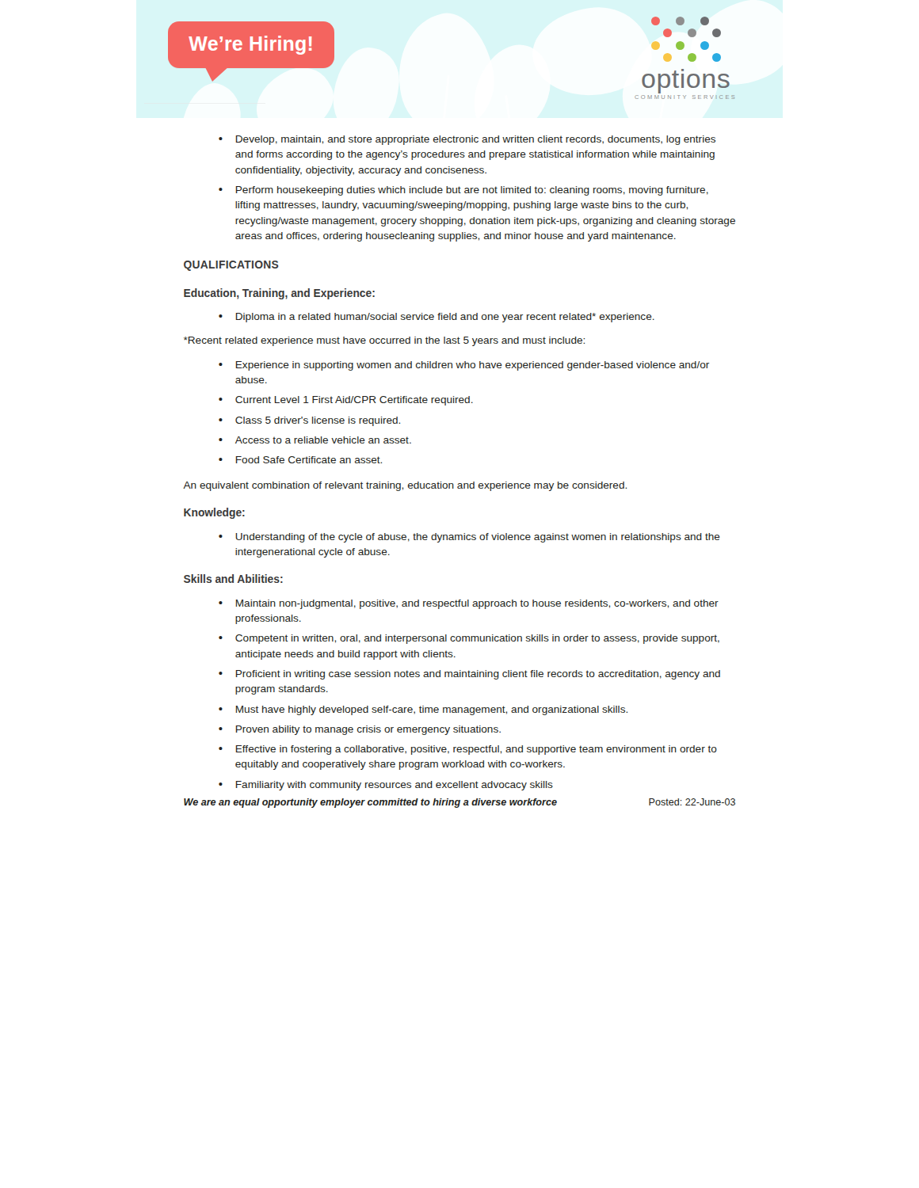We’re Hiring!
options
COMMUNITY SERVICES
Develop, maintain, and store appropriate electronic and written client records, documents, log entries and forms according to the agency’s procedures and prepare statistical information while maintaining confidentiality, objectivity, accuracy and conciseness.
Perform housekeeping duties which include but are not limited to: cleaning rooms, moving furniture, lifting mattresses, laundry, vacuuming/sweeping/mopping, pushing large waste bins to the curb, recycling/waste management, grocery shopping, donation item pick-ups, organizing and cleaning storage areas and offices, ordering housecleaning supplies, and minor house and yard maintenance.
QUALIFICATIONS
Education, Training, and Experience:
Diploma in a related human/social service field and one year recent related* experience.
*Recent related experience must have occurred in the last 5 years and must include:
Experience in supporting women and children who have experienced gender-based violence and/or abuse.
Current Level 1 First Aid/CPR Certificate required.
Class 5 driver's license is required.
Access to a reliable vehicle an asset.
Food Safe Certificate an asset.
An equivalent combination of relevant training, education and experience may be considered.
Knowledge:
Understanding of the cycle of abuse, the dynamics of violence against women in relationships and the intergenerational cycle of abuse.
Skills and Abilities:
Maintain non-judgmental, positive, and respectful approach to house residents, co-workers, and other professionals.
Competent in written, oral, and interpersonal communication skills in order to assess, provide support, anticipate needs and build rapport with clients.
Proficient in writing case session notes and maintaining client file records to accreditation, agency and program standards.
Must have highly developed self-care, time management, and organizational skills.
Proven ability to manage crisis or emergency situations.
Effective in fostering a collaborative, positive, respectful, and supportive team environment in order to equitably and cooperatively share program workload with co-workers.
Familiarity with community resources and excellent advocacy skills
We are an equal opportunity employer committed to hiring a diverse workforce Posted: 22-June-03